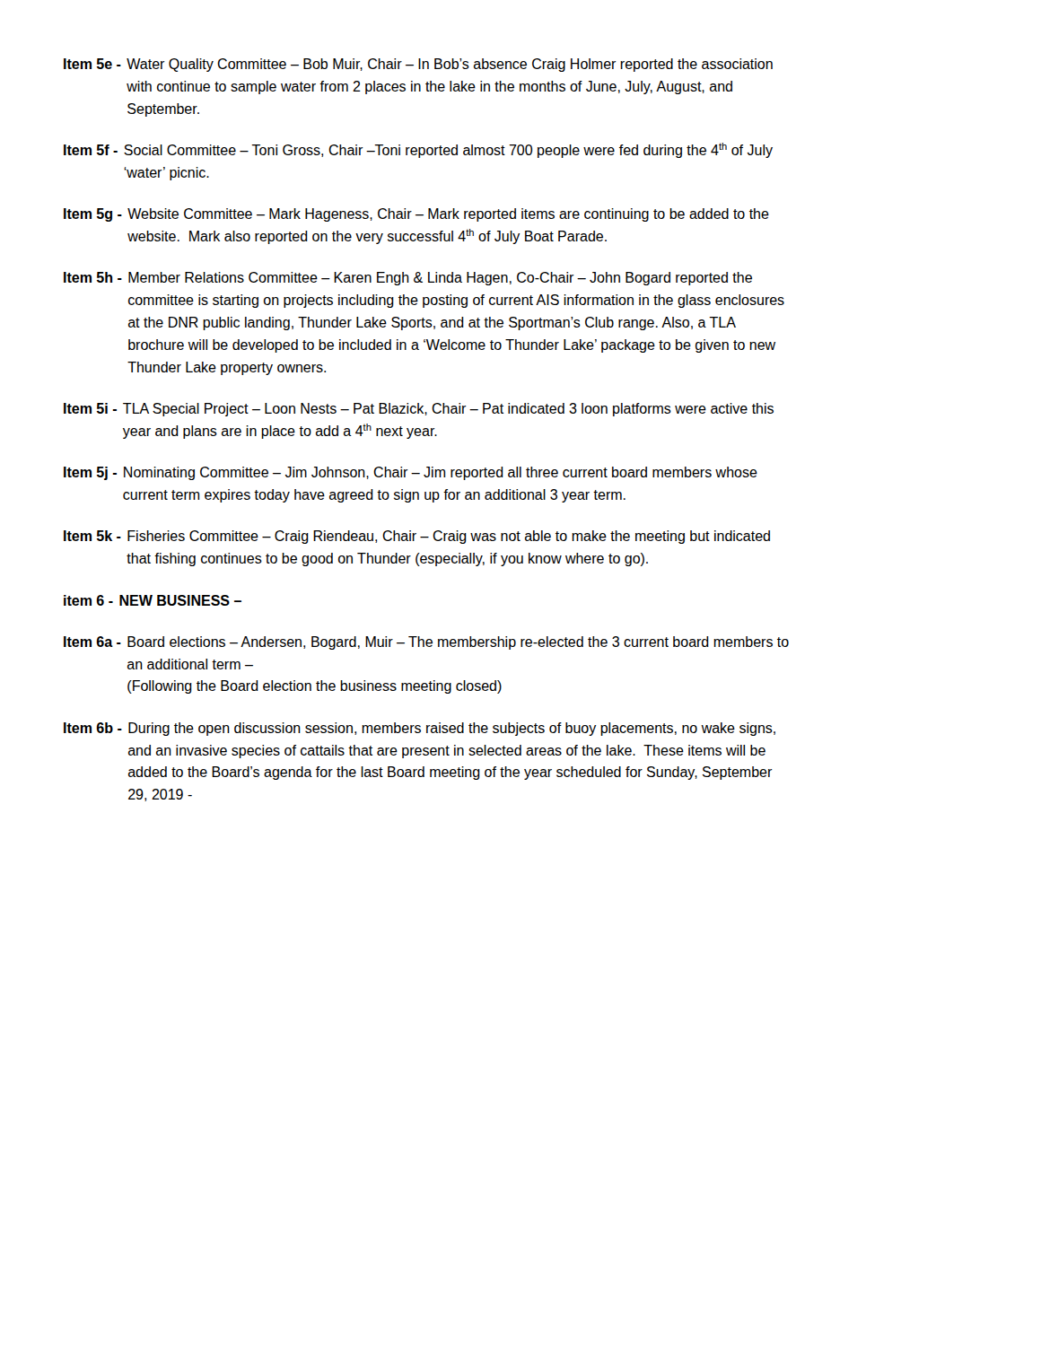Item 5e -
Water Quality Committee – Bob Muir, Chair – In Bob’s absence Craig Holmer reported the association with continue to sample water from 2 places in the lake in the months of June, July, August, and September.
Item 5f -
Social Committee – Toni Gross, Chair –Toni reported almost 700 people were fed during the 4th of July ‘water’ picnic.
Item 5g -
Website Committee – Mark Hageness, Chair – Mark reported items are continuing to be added to the website. Mark also reported on the very successful 4th of July Boat Parade.
Item 5h -
Member Relations Committee – Karen Engh & Linda Hagen, Co-Chair – John Bogard reported the committee is starting on projects including the posting of current AIS information in the glass enclosures at the DNR public landing, Thunder Lake Sports, and at the Sportman’s Club range. Also, a TLA brochure will be developed to be included in a ‘Welcome to Thunder Lake’ package to be given to new Thunder Lake property owners.
Item 5i -
TLA Special Project – Loon Nests – Pat Blazick, Chair – Pat indicated 3 loon platforms were active this year and plans are in place to add a 4th next year.
Item 5j -
Nominating Committee – Jim Johnson, Chair – Jim reported all three current board members whose current term expires today have agreed to sign up for an additional 3 year term.
Item 5k -
Fisheries Committee – Craig Riendeau, Chair – Craig was not able to make the meeting but indicated that fishing continues to be good on Thunder (especially, if you know where to go).
item 6 -
NEW BUSINESS –
Item 6a -
Board elections – Andersen, Bogard, Muir – The membership re-elected the 3 current board members to an additional term –
(Following the Board election the business meeting closed)
Item 6b -
During the open discussion session, members raised the subjects of buoy placements, no wake signs, and an invasive species of cattails that are present in selected areas of the lake. These items will be added to the Board’s agenda for the last Board meeting of the year scheduled for Sunday, September 29, 2019 -